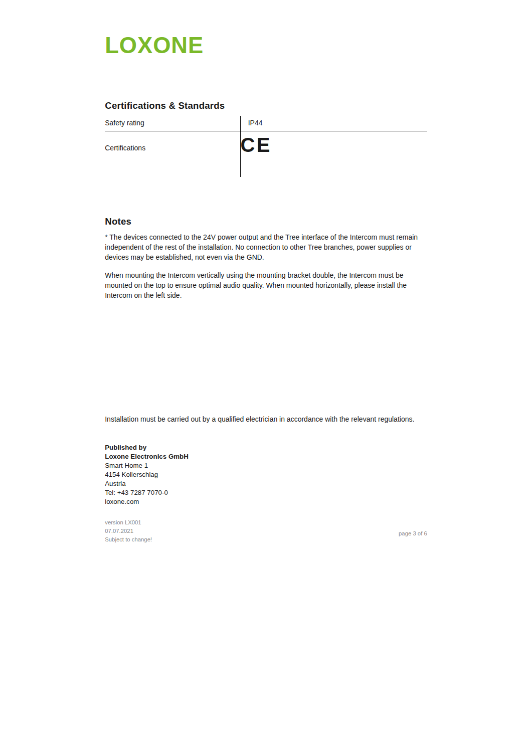LOXONE
Certifications & Standards
| Safety rating | IP44 |
| Certifications | C E |
Notes
* The devices connected to the 24V power output and the Tree interface of the Intercom must remain independent of the rest of the installation. No connection to other Tree branches, power supplies or devices may be established, not even via the GND.
When mounting the Intercom vertically using the mounting bracket double, the Intercom must be mounted on the top to ensure optimal audio quality. When mounted horizontally, please install the Intercom on the left side.
Installation must be carried out by a qualified electrician in accordance with the relevant regulations.
Published by
Loxone Electronics GmbH
Smart Home 1
4154 Kollerschlag
Austria
Tel: +43 7287 7070-0
loxone.com
version LX001
07.07.2021
Subject to change!
page 3 of 6